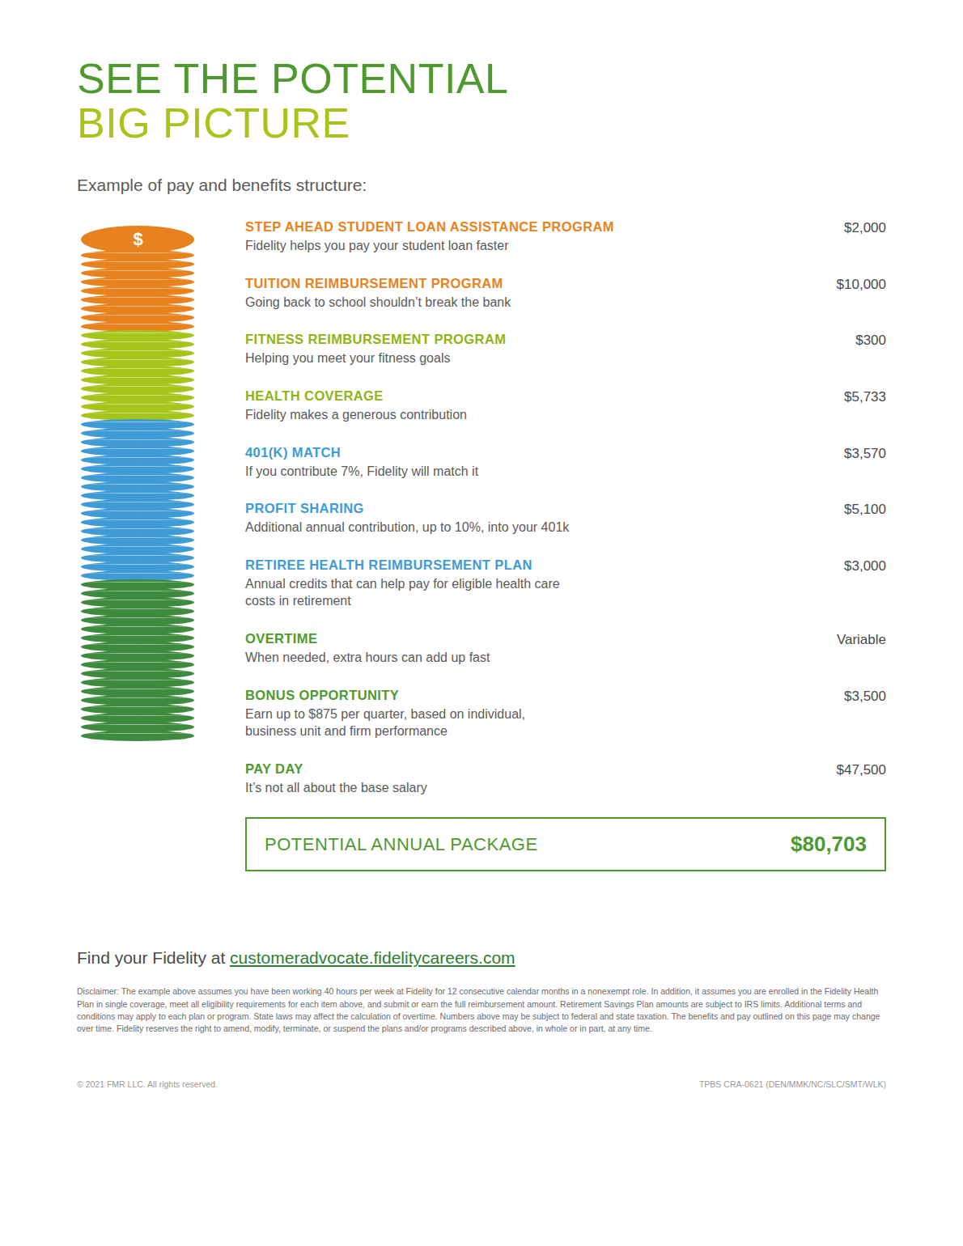SEE THE POTENTIAL BIG PICTURE
Example of pay and benefits structure:
$
Step Ahead Student Loan Assistance Program
Fidelity helps you pay your student loan faster
$2,000
Tuition Reimbursement Program
Going back to school shouldn’t break the bank
$10,000
Fitness Reimbursement Program
Helping you meet your fitness goals
$300
Health Coverage
Fidelity makes a generous contribution
$5,733
401(k) Match
If you contribute 7%, Fidelity will match it
$3,570
Profit Sharing
Additional annual contribution, up to 10%, into your 401k
$5,100
Retiree Health Reimbursement Plan
Annual credits that can help pay for eligible health care
costs in retirement
$3,000
Overtime
When needed, extra hours can add up fast
Variable
Bonus Opportunity
Earn up to $875 per quarter, based on individual,
business unit and firm performance
$3,500
Pay Day
It’s not all about the base salary
$47,500
POTENTIAL ANNUAL PACKAGE $80,703
Find your Fidelity at customeradvocate.fidelitycareers.com
Disclaimer: The example above assumes you have been working 40 hours per week at Fidelity for 12 consecutive calendar months in a nonexempt role. In addition, it assumes you are enrolled in the Fidelity Health Plan in single coverage, meet all eligibility requirements for each item above, and submit or earn the full reimbursement amount. Retirement Savings Plan amounts are subject to IRS limits. Additional terms and conditions may apply to each plan or program. State laws may affect the calculation of overtime. Numbers above may be subject to federal and state taxation. The benefits and pay outlined on this page may change over time. Fidelity reserves the right to amend, modify, terminate, or suspend the plans and/or programs described above, in whole or in part, at any time.
© 2021 FMR LLC. All rights reserved. TPBS CRA-0621 (DEN/MMK/NC/SLC/SMT/WLK)